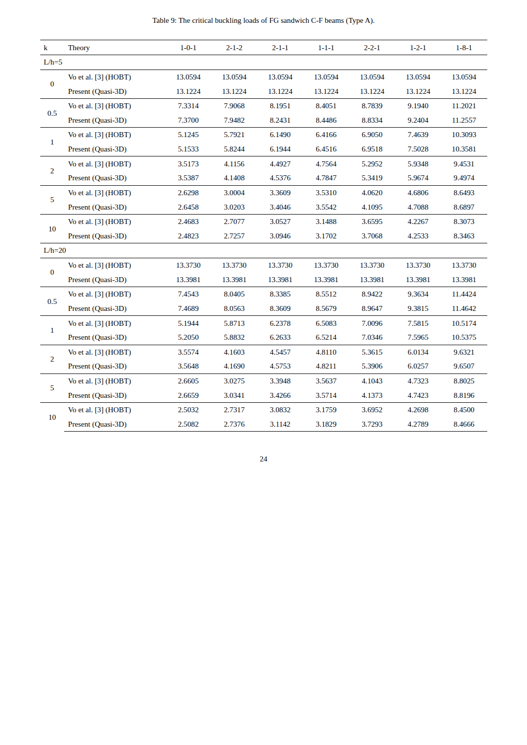Table 9: The critical buckling loads of FG sandwich C-F beams (Type A).
| k | Theory | 1-0-1 | 2-1-2 | 2-1-1 | 1-1-1 | 2-2-1 | 1-2-1 | 1-8-1 |
| --- | --- | --- | --- | --- | --- | --- | --- | --- |
| L/h=5 |
| 0 | Vo et al. [3] (HOBT) | 13.0594 | 13.0594 | 13.0594 | 13.0594 | 13.0594 | 13.0594 | 13.0594 |
| Present (Quasi-3D) | 13.1224 | 13.1224 | 13.1224 | 13.1224 | 13.1224 | 13.1224 | 13.1224 |
| 0.5 | Vo et al. [3] (HOBT) | 7.3314 | 7.9068 | 8.1951 | 8.4051 | 8.7839 | 9.1940 | 11.2021 |
| Present (Quasi-3D) | 7.3700 | 7.9482 | 8.2431 | 8.4486 | 8.8334 | 9.2404 | 11.2557 |
| 1 | Vo et al. [3] (HOBT) | 5.1245 | 5.7921 | 6.1490 | 6.4166 | 6.9050 | 7.4639 | 10.3093 |
| Present (Quasi-3D) | 5.1533 | 5.8244 | 6.1944 | 6.4516 | 6.9518 | 7.5028 | 10.3581 |
| 2 | Vo et al. [3] (HOBT) | 3.5173 | 4.1156 | 4.4927 | 4.7564 | 5.2952 | 5.9348 | 9.4531 |
| Present (Quasi-3D) | 3.5387 | 4.1408 | 4.5376 | 4.7847 | 5.3419 | 5.9674 | 9.4974 |
| 5 | Vo et al. [3] (HOBT) | 2.6298 | 3.0004 | 3.3609 | 3.5310 | 4.0620 | 4.6806 | 8.6493 |
| Present (Quasi-3D) | 2.6458 | 3.0203 | 3.4046 | 3.5542 | 4.1095 | 4.7088 | 8.6897 |
| 10 | Vo et al. [3] (HOBT) | 2.4683 | 2.7077 | 3.0527 | 3.1488 | 3.6595 | 4.2267 | 8.3073 |
| Present (Quasi-3D) | 2.4823 | 2.7257 | 3.0946 | 3.1702 | 3.7068 | 4.2533 | 8.3463 |
| L/h=20 |
| 0 | Vo et al. [3] (HOBT) | 13.3730 | 13.3730 | 13.3730 | 13.3730 | 13.3730 | 13.3730 | 13.3730 |
| Present (Quasi-3D) | 13.3981 | 13.3981 | 13.3981 | 13.3981 | 13.3981 | 13.3981 | 13.3981 |
| 0.5 | Vo et al. [3] (HOBT) | 7.4543 | 8.0405 | 8.3385 | 8.5512 | 8.9422 | 9.3634 | 11.4424 |
| Present (Quasi-3D) | 7.4689 | 8.0563 | 8.3609 | 8.5679 | 8.9647 | 9.3815 | 11.4642 |
| 1 | Vo et al. [3] (HOBT) | 5.1944 | 5.8713 | 6.2378 | 6.5083 | 7.0096 | 7.5815 | 10.5174 |
| Present (Quasi-3D) | 5.2050 | 5.8832 | 6.2633 | 6.5214 | 7.0346 | 7.5965 | 10.5375 |
| 2 | Vo et al. [3] (HOBT) | 3.5574 | 4.1603 | 4.5457 | 4.8110 | 5.3615 | 6.0134 | 9.6321 |
| Present (Quasi-3D) | 3.5648 | 4.1690 | 4.5753 | 4.8211 | 5.3906 | 6.0257 | 9.6507 |
| 5 | Vo et al. [3] (HOBT) | 2.6605 | 3.0275 | 3.3948 | 3.5637 | 4.1043 | 4.7323 | 8.8025 |
| Present (Quasi-3D) | 2.6659 | 3.0341 | 3.4266 | 3.5714 | 4.1373 | 4.7423 | 8.8196 |
| 10 | Vo et al. [3] (HOBT) | 2.5032 | 2.7317 | 3.0832 | 3.1759 | 3.6952 | 4.2698 | 8.4500 |
| Present (Quasi-3D) | 2.5082 | 2.7376 | 3.1142 | 3.1829 | 3.7293 | 4.2789 | 8.4666 |
24